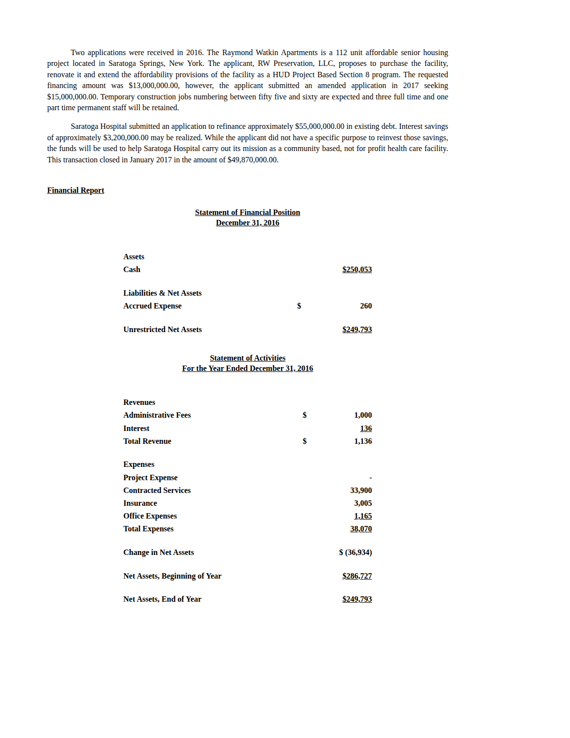Two applications were received in 2016. The Raymond Watkin Apartments is a 112 unit affordable senior housing project located in Saratoga Springs, New York. The applicant, RW Preservation, LLC, proposes to purchase the facility, renovate it and extend the affordability provisions of the facility as a HUD Project Based Section 8 program. The requested financing amount was $13,000,000.00, however, the applicant submitted an amended application in 2017 seeking $15,000,000.00. Temporary construction jobs numbering between fifty five and sixty are expected and three full time and one part time permanent staff will be retained.
Saratoga Hospital submitted an application to refinance approximately $55,000,000.00 in existing debt. Interest savings of approximately $3,200,000.00 may be realized. While the applicant did not have a specific purpose to reinvest those savings, the funds will be used to help Saratoga Hospital carry out its mission as a community based, not for profit health care facility. This transaction closed in January 2017 in the amount of $49,870,000.00.
Financial Report
Statement of Financial Position December 31, 2016
| Assets | | |
| Cash | | $250,053 |
| Liabilities & Net Assets | | |
| Accrued Expense | $ | 260 |
| Unrestricted Net Assets | | $249,793 |
Statement of Activities For the Year Ended December 31, 2016
| Revenues | | |
| Administrative Fees | $ | 1,000 |
| Interest | | 136 |
| Total Revenue | $ | 1,136 |
| Expenses | | |
| Project Expense | | - |
| Contracted Services | | 33,900 |
| Insurance | | 3,005 |
| Office Expenses | | 1,165 |
| Total Expenses | | 38,070 |
| Change in Net Assets | | $ (36,934) |
| Net Assets, Beginning of Year | | $286,727 |
| Net Assets, End of Year | | $249,793 |